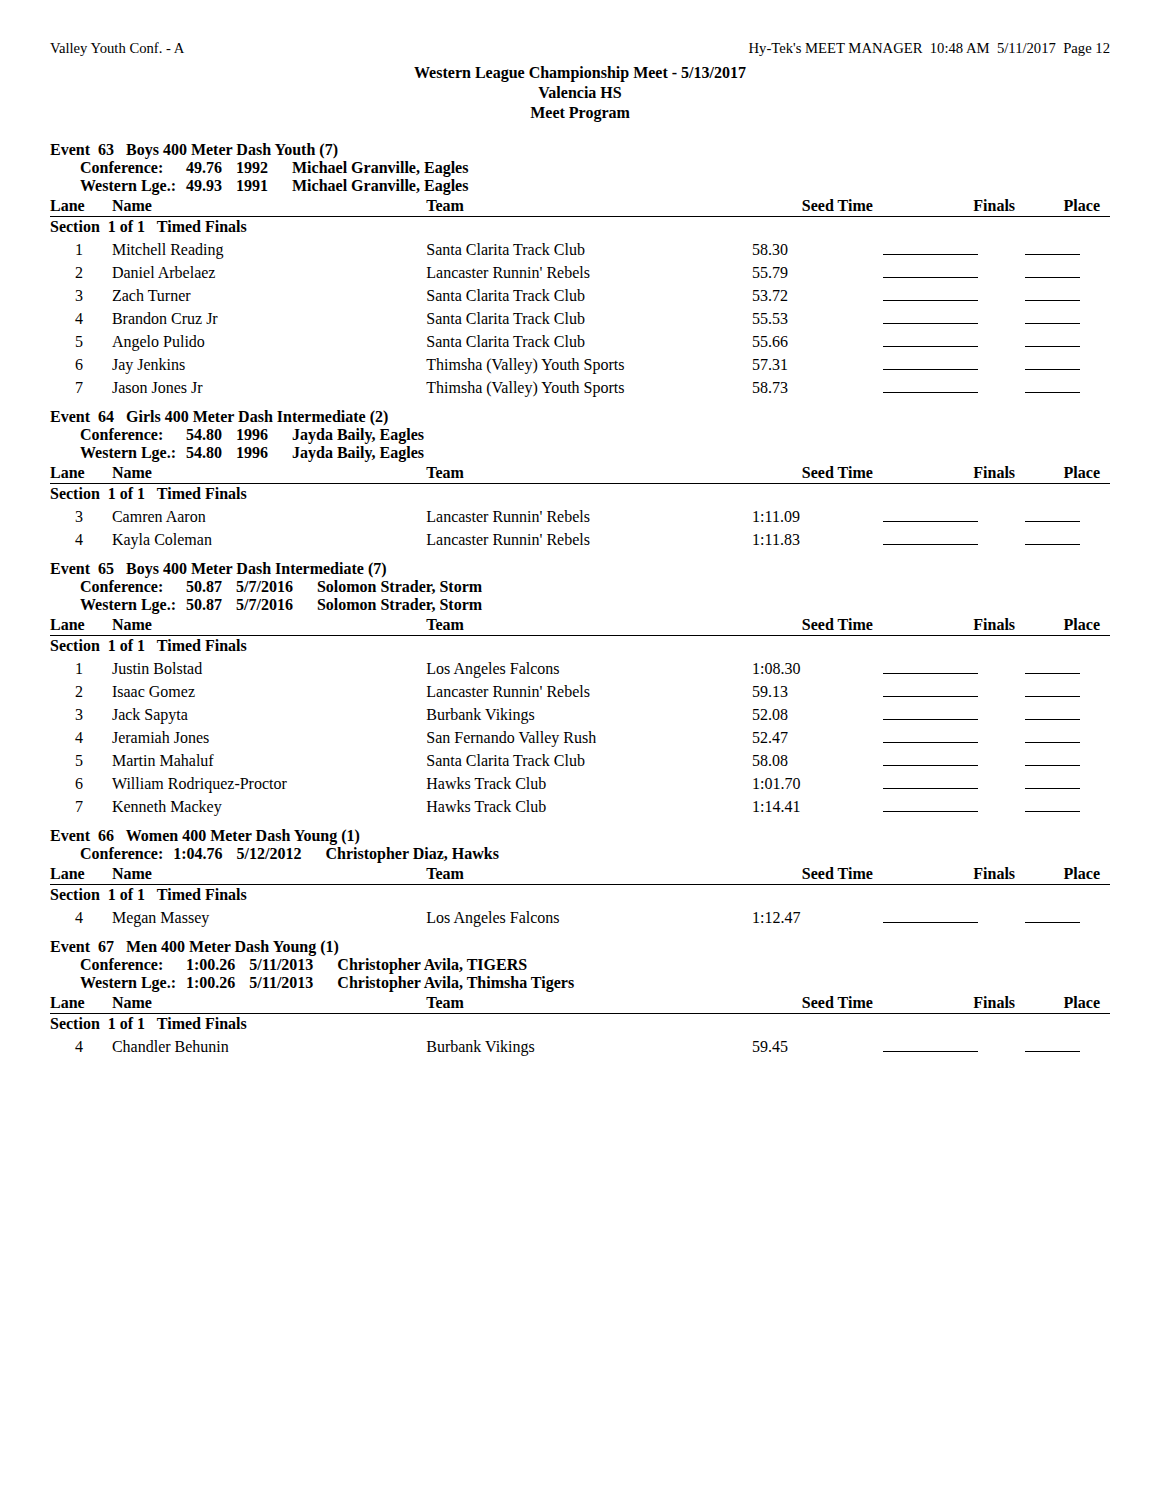Valley Youth Conf. - A
Hy-Tek's MEET MANAGER 10:48 AM 5/11/2017 Page 12
Western League Championship Meet - 5/13/2017
Valencia HS
Meet Program
Event 63 Boys 400 Meter Dash Youth (7)
| Conference: | 49.76 | 1992 | Michael Granville, Eagles |
| Western Lge.: | 49.93 | 1991 | Michael Granville, Eagles |
| Lane | Name | Team | Seed Time | Finals | Place |
| --- | --- | --- | --- | --- | --- |
| Section 1 of 1 Timed Finals |
| 1 | Mitchell Reading | Santa Clarita Track Club | 58.30 | | |
| 2 | Daniel Arbelaez | Lancaster Runnin' Rebels | 55.79 | | |
| 3 | Zach Turner | Santa Clarita Track Club | 53.72 | | |
| 4 | Brandon Cruz Jr | Santa Clarita Track Club | 55.53 | | |
| 5 | Angelo Pulido | Santa Clarita Track Club | 55.66 | | |
| 6 | Jay Jenkins | Thimsha (Valley) Youth Sports | 57.31 | | |
| 7 | Jason Jones Jr | Thimsha (Valley) Youth Sports | 58.73 | | |
Event 64 Girls 400 Meter Dash Intermediate (2)
| Conference: | 54.80 | 1996 | Jayda Baily, Eagles |
| Western Lge.: | 54.80 | 1996 | Jayda Baily, Eagles |
| Lane | Name | Team | Seed Time | Finals | Place |
| --- | --- | --- | --- | --- | --- |
| Section 1 of 1 Timed Finals |
| 3 | Camren Aaron | Lancaster Runnin' Rebels | 1:11.09 | | |
| 4 | Kayla Coleman | Lancaster Runnin' Rebels | 1:11.83 | | |
Event 65 Boys 400 Meter Dash Intermediate (7)
| Conference: | 50.87 | 5/7/2016 | Solomon Strader, Storm |
| Western Lge.: | 50.87 | 5/7/2016 | Solomon Strader, Storm |
| Lane | Name | Team | Seed Time | Finals | Place |
| --- | --- | --- | --- | --- | --- |
| Section 1 of 1 Timed Finals |
| 1 | Justin Bolstad | Los Angeles Falcons | 1:08.30 | | |
| 2 | Isaac Gomez | Lancaster Runnin' Rebels | 59.13 | | |
| 3 | Jack Sapyta | Burbank Vikings | 52.08 | | |
| 4 | Jeramiah Jones | San Fernando Valley Rush | 52.47 | | |
| 5 | Martin Mahaluf | Santa Clarita Track Club | 58.08 | | |
| 6 | William Rodriquez-Proctor | Hawks Track Club | 1:01.70 | | |
| 7 | Kenneth Mackey | Hawks Track Club | 1:14.41 | | |
Event 66 Women 400 Meter Dash Young (1)
| Conference: | 1:04.76 | 5/12/2012 | Christopher Diaz, Hawks |
| Lane | Name | Team | Seed Time | Finals | Place |
| --- | --- | --- | --- | --- | --- |
| Section 1 of 1 Timed Finals |
| 4 | Megan Massey | Los Angeles Falcons | 1:12.47 | | |
Event 67 Men 400 Meter Dash Young (1)
| Conference: | 1:00.26 | 5/11/2013 | Christopher Avila, TIGERS |
| Western Lge.: | 1:00.26 | 5/11/2013 | Christopher Avila, Thimsha Tigers |
| Lane | Name | Team | Seed Time | Finals | Place |
| --- | --- | --- | --- | --- | --- |
| Section 1 of 1 Timed Finals |
| 4 | Chandler Behunin | Burbank Vikings | 59.45 | | |